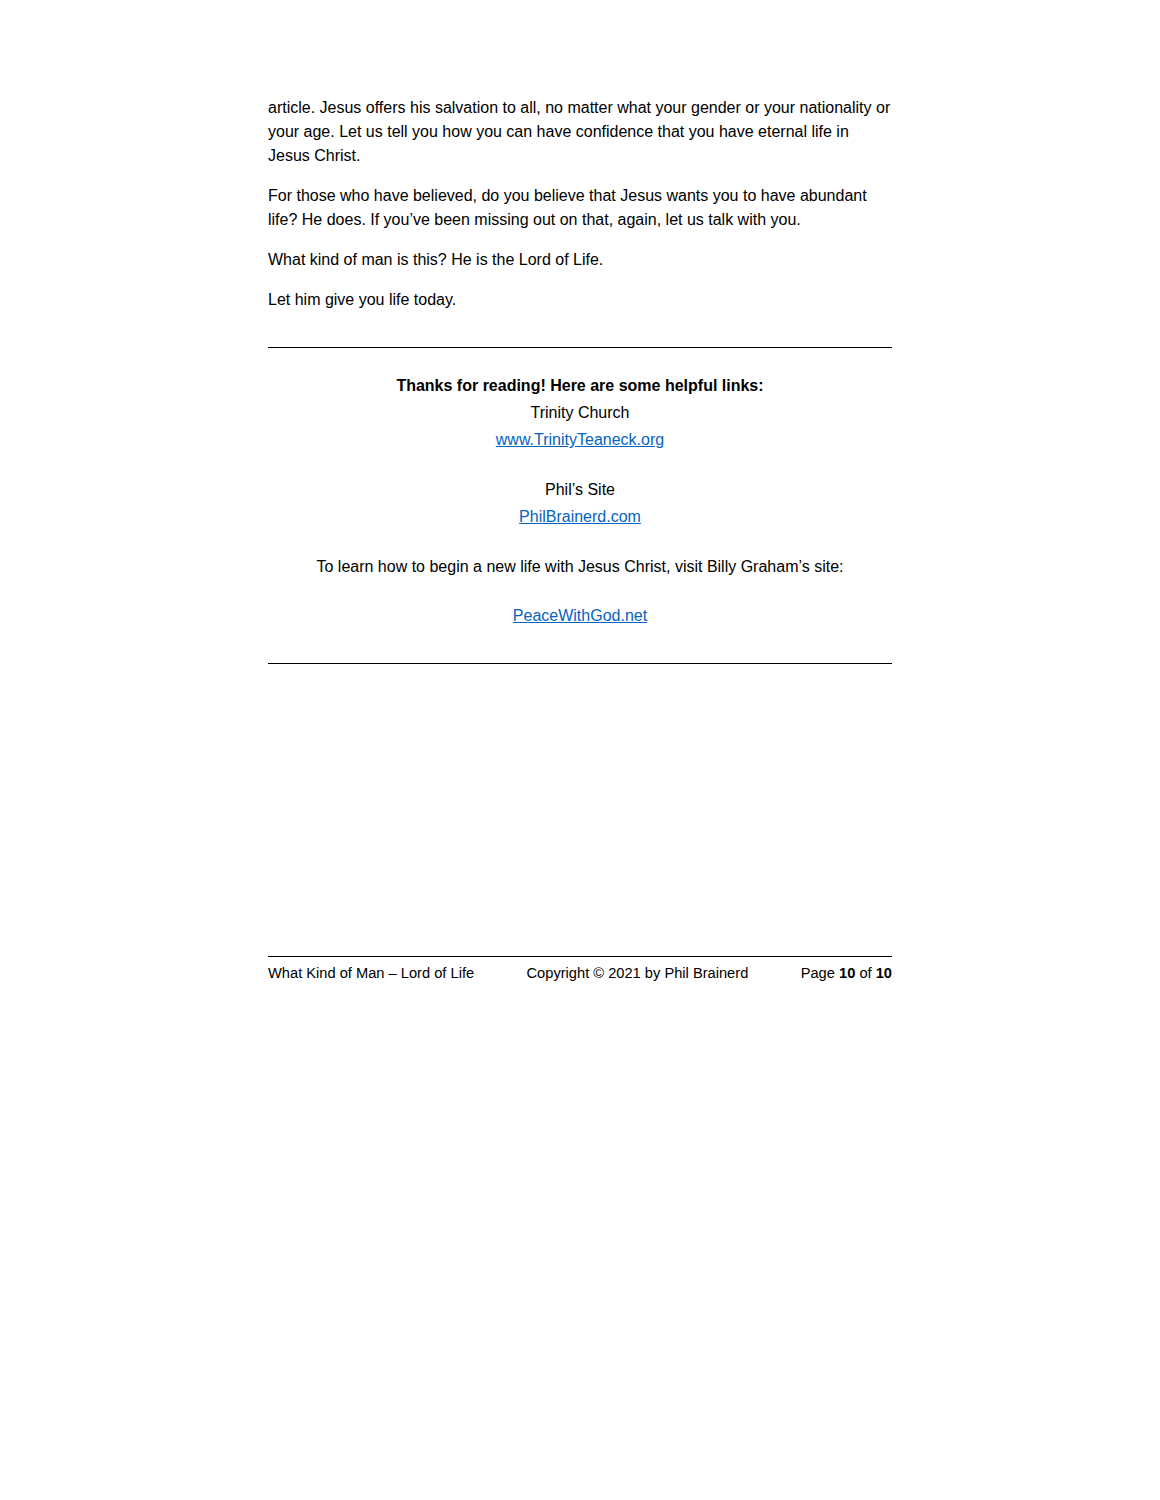article. Jesus offers his salvation to all, no matter what your gender or your nationality or your age. Let us tell you how you can have confidence that you have eternal life in Jesus Christ.
For those who have believed, do you believe that Jesus wants you to have abundant life? He does. If you’ve been missing out on that, again, let us talk with you.
What kind of man is this? He is the Lord of Life.
Let him give you life today.
Thanks for reading! Here are some helpful links:
Trinity Church
www.TrinityTeaneck.org
Phil’s Site
PhilBrainerd.com
To learn how to begin a new life with Jesus Christ, visit Billy Graham’s site:
PeaceWithGod.net
What Kind of Man – Lord of Life Copyright © 2021 by Phil Brainerd Page 10 of 10